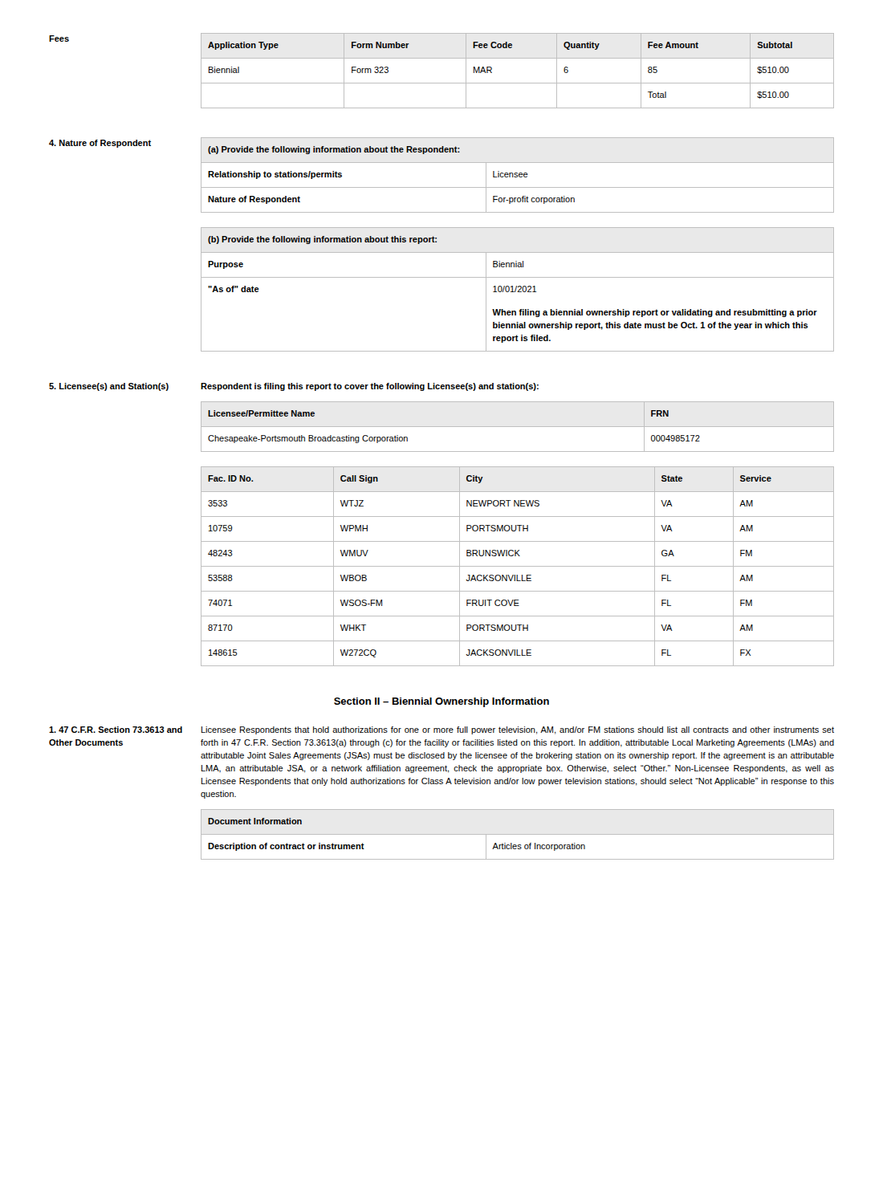| Fees | / Application Type / Form Number / Fee Code / Quantity / Fee Amount / Subtotal / / --- / --- / --- / --- / --- / --- / / Biennial / Form 323 / MAR / 6 / 85 / $510.00 / / / / / / Total / $510.00 / |
| 4. Nature of Respondent | / (a) Provide the following information about the Respondent: / / Relationship to stations/permits / Licensee / / Nature of Respondent / For-profit corporation / / (b) Provide the following information about this report: / / Purpose / Biennial / / "As of" date / 10/01/2021 When filing a biennial ownership report or validating and resubmitting a prior biennial ownership report, this date must be Oct. 1 of the year in which this report is filed. / |
| 5. Licensee(s) and Station(s) | Respondent is filing this report to cover the following Licensee(s) and station(s): / Licensee/Permittee Name / FRN / / --- / --- / / Chesapeake-Portsmouth Broadcasting Corporation / 0004985172 / / Fac. ID No. / Call Sign / City / State / Service / / --- / --- / --- / --- / --- / / 3533 / WTJZ / NEWPORT NEWS / VA / AM / / 10759 / WPMH / PORTSMOUTH / VA / AM / / 48243 / WMUV / BRUNSWICK / GA / FM / / 53588 / WBOB / JACKSONVILLE / FL / AM / / 74071 / WSOS-FM / FRUIT COVE / FL / FM / / 87170 / WHKT / PORTSMOUTH / VA / AM / / 148615 / W272CQ / JACKSONVILLE / FL / FX / |
Section II – Biennial Ownership Information
| 1. 47 C.F.R. Section 73.3613 and Other Documents | Licensee Respondents that hold authorizations for one or more full power television, AM, and/or FM stations should list all contracts and other instruments set forth in 47 C.F.R. Section 73.3613(a) through (c) for the facility or facilities listed on this report. In addition, attributable Local Marketing Agreements (LMAs) and attributable Joint Sales Agreements (JSAs) must be disclosed by the licensee of the brokering station on its ownership report. If the agreement is an attributable LMA, an attributable JSA, or a network affiliation agreement, check the appropriate box. Otherwise, select “Other.” Non-Licensee Respondents, as well as Licensee Respondents that only hold authorizations for Class A television and/or low power television stations, should select “Not Applicable” in response to this question. / Document Information / / Description of contract or instrument / Articles of Incorporation / |